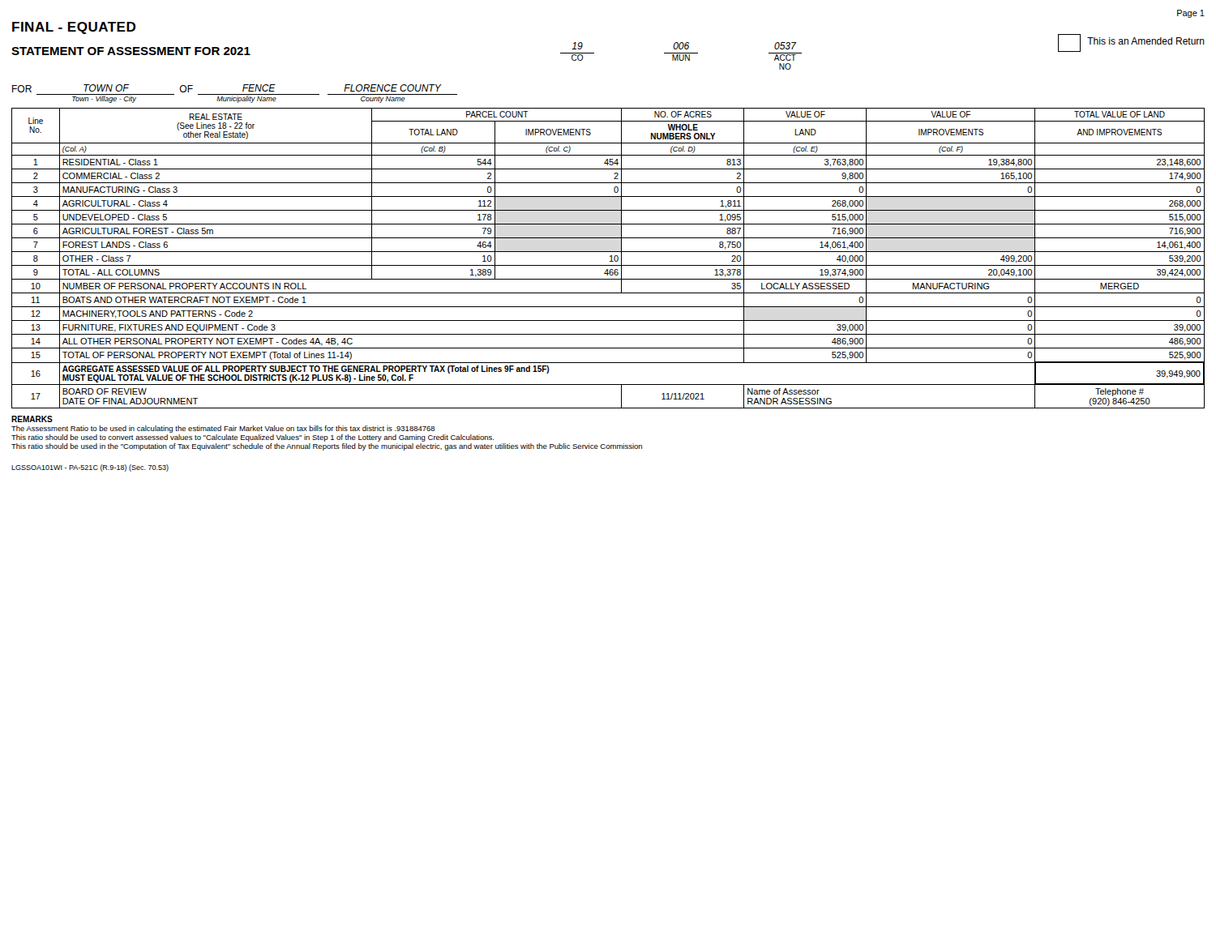Page 1
FINAL - EQUATED
STATEMENT OF ASSESSMENT FOR 2021
19
CO
006
MUN
0537
ACCT NO
This is an Amended Return
FOR
TOWN OF
OF
FENCE
FLORENCE COUNTY
Town - Village - City
Municipality Name
County Name
| Line No. | REAL ESTATE (See Lines 18 - 22 for other Real Estate) | PARCEL COUNT | NO. OF ACRES | VALUE OF | VALUE OF | TOTAL VALUE OF LAND |
| --- | --- | --- | --- | --- | --- | --- |
| TOTAL LAND | IMPROVEMENTS | WHOLE NUMBERS ONLY | LAND | IMPROVEMENTS | AND IMPROVEMENTS |
| | (Col. A) | (Col. B) | (Col. C) | (Col. D) | (Col. E) | (Col. F) | |
| 1 | RESIDENTIAL - Class 1 | 544 | 454 | 813 | 3,763,800 | 19,384,800 | 23,148,600 |
| 2 | COMMERCIAL - Class 2 | 2 | 2 | 2 | 9,800 | 165,100 | 174,900 |
| 3 | MANUFACTURING - Class 3 | 0 | 0 | 0 | 0 | 0 | 0 |
| 4 | AGRICULTURAL - Class 4 | 112 | | 1,811 | 268,000 | | 268,000 |
| 5 | UNDEVELOPED - Class 5 | 178 | | 1,095 | 515,000 | | 515,000 |
| 6 | AGRICULTURAL FOREST - Class 5m | 79 | | 887 | 716,900 | | 716,900 |
| 7 | FOREST LANDS - Class 6 | 464 | | 8,750 | 14,061,400 | | 14,061,400 |
| 8 | OTHER - Class 7 | 10 | 10 | 20 | 40,000 | 499,200 | 539,200 |
| 9 | TOTAL - ALL COLUMNS | 1,389 | 466 | 13,378 | 19,374,900 | 20,049,100 | 39,424,000 |
| 10 | NUMBER OF PERSONAL PROPERTY ACCOUNTS IN ROLL | 35 | LOCALLY ASSESSED | MANUFACTURING | MERGED |
| 11 | BOATS AND OTHER WATERCRAFT NOT EXEMPT - Code 1 | 0 | 0 | 0 |
| 12 | MACHINERY,TOOLS AND PATTERNS - Code 2 | | 0 | 0 |
| 13 | FURNITURE, FIXTURES AND EQUIPMENT - Code 3 | 39,000 | 0 | 39,000 |
| 14 | ALL OTHER PERSONAL PROPERTY NOT EXEMPT - Codes 4A, 4B, 4C | 486,900 | 0 | 486,900 |
| 15 | TOTAL OF PERSONAL PROPERTY NOT EXEMPT (Total of Lines 11-14) | 525,900 | 0 | 525,900 |
| 16 | AGGREGATE ASSESSED VALUE OF ALL PROPERTY SUBJECT TO THE GENERAL PROPERTY TAX (Total of Lines 9F and 15F) MUST EQUAL TOTAL VALUE OF THE SCHOOL DISTRICTS (K-12 PLUS K-8) - Line 50, Col. F | 39,949,900 |
| 17 | BOARD OF REVIEW DATE OF FINAL ADJOURNMENT | 11/11/2021 | Name of Assessor RANDR ASSESSING | Telephone # (920) 846-4250 |
REMARKS
The Assessment Ratio to be used in calculating the estimated Fair Market Value on tax bills for this tax district is .931884768
This ratio should be used to convert assessed values to "Calculate Equalized Values" in Step 1 of the Lottery and Gaming Credit Calculations.
This ratio should be used in the "Computation of Tax Equivalent" schedule of the Annual Reports filed by the municipal electric, gas and water utilities with the Public Service Commission
LGSSOA101WI - PA-521C (R.9-18) (Sec. 70.53)